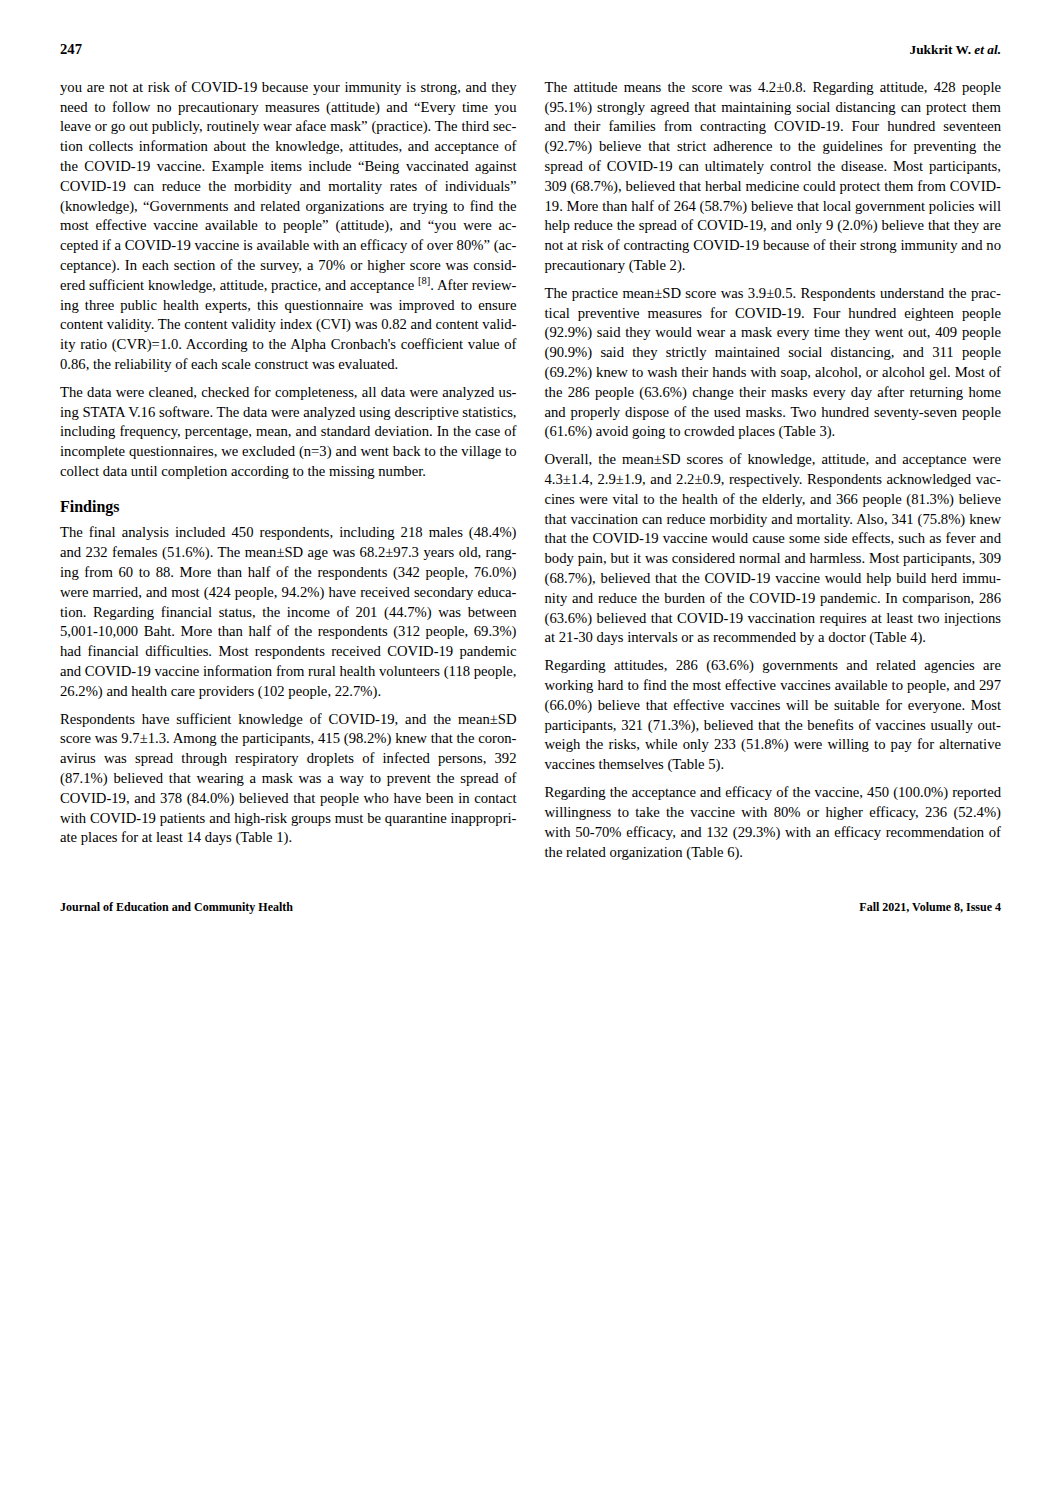247 Jukkrit W. et al.
you are not at risk of COVID-19 because your immunity is strong, and they need to follow no precautionary measures (attitude) and “Every time you leave or go out publicly, routinely wear aface mask” (practice). The third section collects information about the knowledge, attitudes, and acceptance of the COVID-19 vaccine. Example items include “Being vaccinated against COVID-19 can reduce the morbidity and mortality rates of individuals” (knowledge), “Governments and related organizations are trying to find the most effective vaccine available to people” (attitude), and “you were accepted if a COVID-19 vaccine is available with an efficacy of over 80%” (acceptance). In each section of the survey, a 70% or higher score was considered sufficient knowledge, attitude, practice, and acceptance [8]. After reviewing three public health experts, this questionnaire was improved to ensure content validity. The content validity index (CVI) was 0.82 and content validity ratio (CVR)=1.0. According to the Alpha Cronbach's coefficient value of 0.86, the reliability of each scale construct was evaluated.
The data were cleaned, checked for completeness, all data were analyzed using STATA V.16 software. The data were analyzed using descriptive statistics, including frequency, percentage, mean, and standard deviation. In the case of incomplete questionnaires, we excluded (n=3) and went back to the village to collect data until completion according to the missing number.
Findings
The final analysis included 450 respondents, including 218 males (48.4%) and 232 females (51.6%). The mean±SD age was 68.2±97.3 years old, ranging from 60 to 88. More than half of the respondents (342 people, 76.0%) were married, and most (424 people, 94.2%) have received secondary education. Regarding financial status, the income of 201 (44.7%) was between 5,001-10,000 Baht. More than half of the respondents (312 people, 69.3%) had financial difficulties. Most respondents received COVID-19 pandemic and COVID-19 vaccine information from rural health volunteers (118 people, 26.2%) and health care providers (102 people, 22.7%).
Respondents have sufficient knowledge of COVID-19, and the mean±SD score was 9.7±1.3. Among the participants, 415 (98.2%) knew that the coronavirus was spread through respiratory droplets of infected persons, 392 (87.1%) believed that wearing a mask was a way to prevent the spread of COVID-19, and 378 (84.0%) believed that people who have been in contact with COVID-19 patients and high-risk groups must be quarantine inappropriate places for at least 14 days (Table 1).
The attitude means the score was 4.2±0.8. Regarding attitude, 428 people (95.1%) strongly agreed that maintaining social distancing can protect them and their families from contracting COVID-19. Four hundred seventeen (92.7%) believe that strict adherence to the guidelines for preventing the spread of COVID-19 can ultimately control the disease. Most participants, 309 (68.7%), believed that herbal medicine could protect them from COVID-19. More than half of 264 (58.7%) believe that local government policies will help reduce the spread of COVID-19, and only 9 (2.0%) believe that they are not at risk of contracting COVID-19 because of their strong immunity and no precautionary (Table 2).
The practice mean±SD score was 3.9±0.5. Respondents understand the practical preventive measures for COVID-19. Four hundred eighteen people (92.9%) said they would wear a mask every time they went out, 409 people (90.9%) said they strictly maintained social distancing, and 311 people (69.2%) knew to wash their hands with soap, alcohol, or alcohol gel. Most of the 286 people (63.6%) change their masks every day after returning home and properly dispose of the used masks. Two hundred seventy-seven people (61.6%) avoid going to crowded places (Table 3).
Overall, the mean±SD scores of knowledge, attitude, and acceptance were 4.3±1.4, 2.9±1.9, and 2.2±0.9, respectively. Respondents acknowledged vaccines were vital to the health of the elderly, and 366 people (81.3%) believe that vaccination can reduce morbidity and mortality. Also, 341 (75.8%) knew that the COVID-19 vaccine would cause some side effects, such as fever and body pain, but it was considered normal and harmless. Most participants, 309 (68.7%), believed that the COVID-19 vaccine would help build herd immunity and reduce the burden of the COVID-19 pandemic. In comparison, 286 (63.6%) believed that COVID-19 vaccination requires at least two injections at 21-30 days intervals or as recommended by a doctor (Table 4).
Regarding attitudes, 286 (63.6%) governments and related agencies are working hard to find the most effective vaccines available to people, and 297 (66.0%) believe that effective vaccines will be suitable for everyone. Most participants, 321 (71.3%), believed that the benefits of vaccines usually outweigh the risks, while only 233 (51.8%) were willing to pay for alternative vaccines themselves (Table 5).
Regarding the acceptance and efficacy of the vaccine, 450 (100.0%) reported willingness to take the vaccine with 80% or higher efficacy, 236 (52.4%) with 50-70% efficacy, and 132 (29.3%) with an efficacy recommendation of the related organization (Table 6).
Journal of Education and Community Health Fall 2021, Volume 8, Issue 4